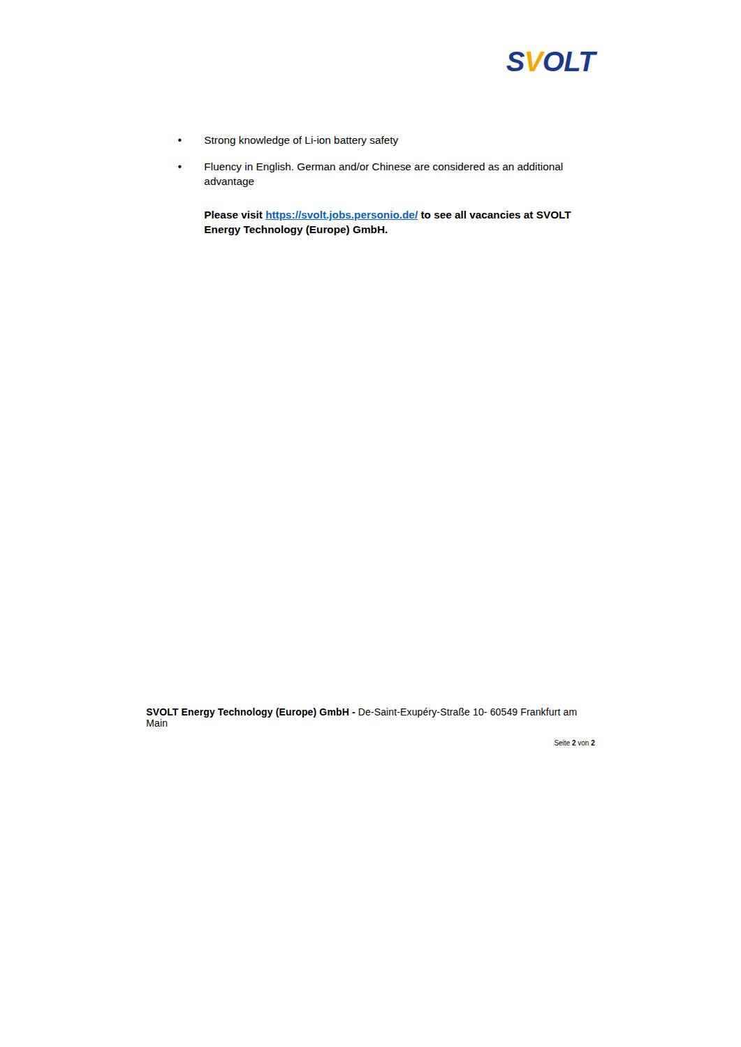SVOLT
Strong knowledge of Li-ion battery safety
Fluency in English. German and/or Chinese are considered as an additional advantage
Please visit https://svolt.jobs.personio.de/ to see all vacancies at SVOLT Energy Technology (Europe) GmbH.
SVOLT Energy Technology (Europe) GmbH - De-Saint-Exupéry-Straße 10- 60549 Frankfurt am Main
Seite 2 von 2